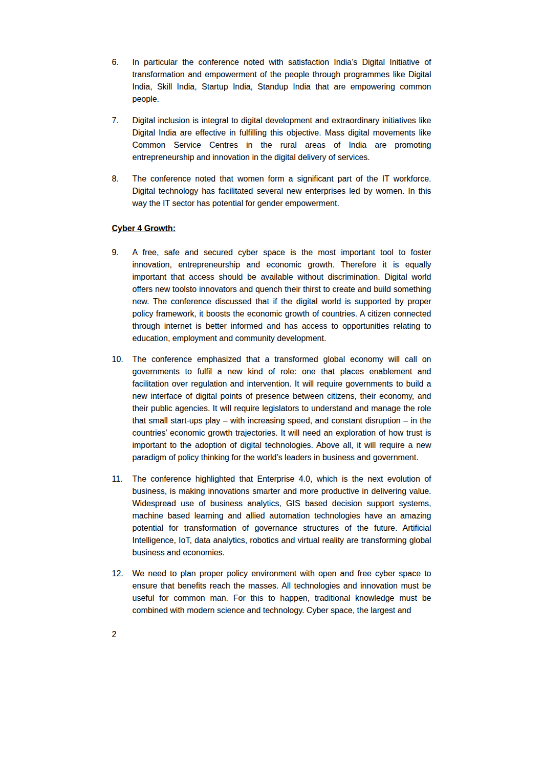6. In particular the conference noted with satisfaction India’s Digital Initiative of transformation and empowerment of the people through programmes like Digital India, Skill India, Startup India, Standup India that are empowering common people.
7. Digital inclusion is integral to digital development and extraordinary initiatives like Digital India are effective in fulfilling this objective. Mass digital movements like Common Service Centres in the rural areas of India are promoting entrepreneurship and innovation in the digital delivery of services.
8. The conference noted that women form a significant part of the IT workforce. Digital technology has facilitated several new enterprises led by women. In this way the IT sector has potential for gender empowerment.
Cyber 4 Growth:
9. A free, safe and secured cyber space is the most important tool to foster innovation, entrepreneurship and economic growth. Therefore it is equally important that access should be available without discrimination. Digital world offers new toolsto innovators and quench their thirst to create and build something new. The conference discussed that if the digital world is supported by proper policy framework, it boosts the economic growth of countries. A citizen connected through internet is better informed and has access to opportunities relating to education, employment and community development.
10. The conference emphasized that a transformed global economy will call on governments to fulfil a new kind of role: one that places enablement and facilitation over regulation and intervention. It will require governments to build a new interface of digital points of presence between citizens, their economy, and their public agencies. It will require legislators to understand and manage the role that small start-ups play – with increasing speed, and constant disruption – in the countries’ economic growth trajectories. It will need an exploration of how trust is important to the adoption of digital technologies. Above all, it will require a new paradigm of policy thinking for the world’s leaders in business and government.
11. The conference highlighted that Enterprise 4.0, which is the next evolution of business, is making innovations smarter and more productive in delivering value. Widespread use of business analytics, GIS based decision support systems, machine based learning and allied automation technologies have an amazing potential for transformation of governance structures of the future. Artificial Intelligence, IoT, data analytics, robotics and virtual reality are transforming global business and economies.
12. We need to plan proper policy environment with open and free cyber space to ensure that benefits reach the masses. All technologies and innovation must be useful for common man. For this to happen, traditional knowledge must be combined with modern science and technology. Cyber space, the largest and
2